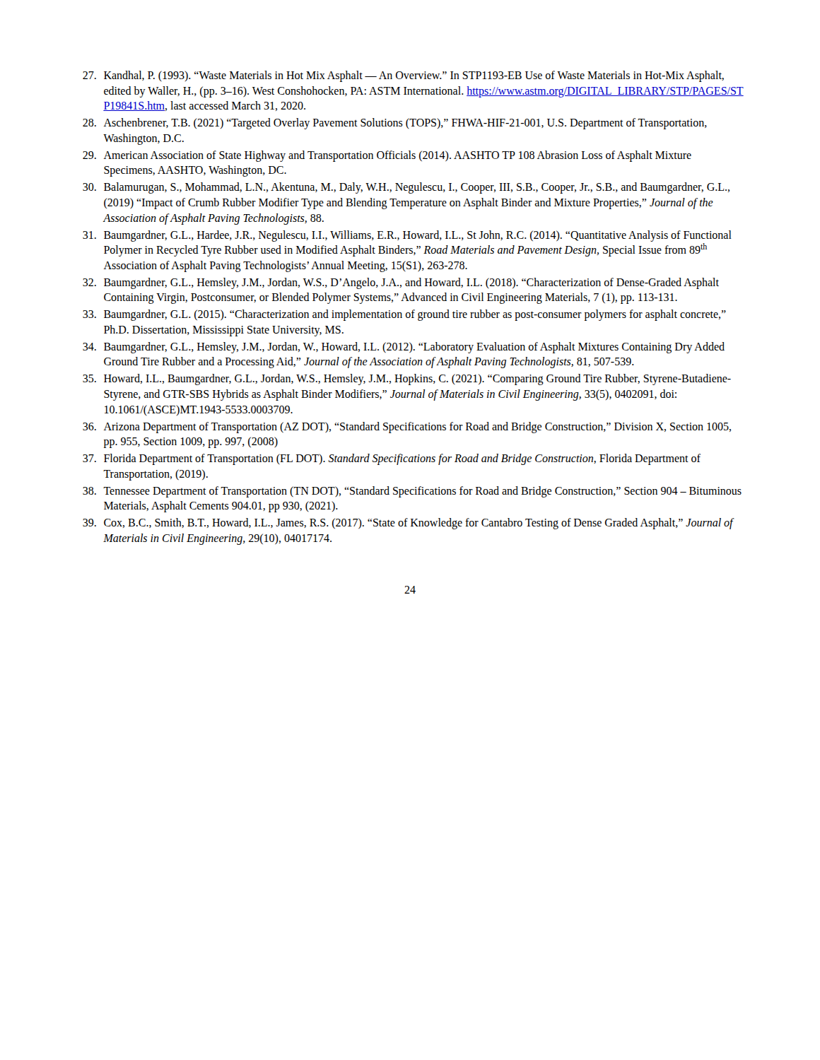Kandhal, P. (1993). “Waste Materials in Hot Mix Asphalt — An Overview.” In STP1193-EB Use of Waste Materials in Hot-Mix Asphalt, edited by Waller, H., (pp. 3–16). West Conshohocken, PA: ASTM International. https://www.astm.org/DIGITAL_LIBRARY/STP/PAGES/STP19841S.htm, last accessed March 31, 2020.
Aschenbrener, T.B. (2021) “Targeted Overlay Pavement Solutions (TOPS),” FHWA-HIF-21-001, U.S. Department of Transportation, Washington, D.C.
American Association of State Highway and Transportation Officials (2014). AASHTO TP 108 Abrasion Loss of Asphalt Mixture Specimens, AASHTO, Washington, DC.
Balamurugan, S., Mohammad, L.N., Akentuna, M., Daly, W.H., Negulescu, I., Cooper, III, S.B., Cooper, Jr., S.B., and Baumgardner, G.L., (2019) “Impact of Crumb Rubber Modifier Type and Blending Temperature on Asphalt Binder and Mixture Properties,” Journal of the Association of Asphalt Paving Technologists, 88.
Baumgardner, G.L., Hardee, J.R., Negulescu, I.I., Williams, E.R., Howard, I.L., St John, R.C. (2014). “Quantitative Analysis of Functional Polymer in Recycled Tyre Rubber used in Modified Asphalt Binders,” Road Materials and Pavement Design, Special Issue from 89th Association of Asphalt Paving Technologists’ Annual Meeting, 15(S1), 263-278.
Baumgardner, G.L., Hemsley, J.M., Jordan, W.S., D’Angelo, J.A., and Howard, I.L. (2018). “Characterization of Dense-Graded Asphalt Containing Virgin, Postconsumer, or Blended Polymer Systems,” Advanced in Civil Engineering Materials, 7 (1), pp. 113-131.
Baumgardner, G.L. (2015). “Characterization and implementation of ground tire rubber as post-consumer polymers for asphalt concrete,” Ph.D. Dissertation, Mississippi State University, MS.
Baumgardner, G.L., Hemsley, J.M., Jordan, W., Howard, I.L. (2012). “Laboratory Evaluation of Asphalt Mixtures Containing Dry Added Ground Tire Rubber and a Processing Aid,” Journal of the Association of Asphalt Paving Technologists, 81, 507-539.
Howard, I.L., Baumgardner, G.L., Jordan, W.S., Hemsley, J.M., Hopkins, C. (2021). “Comparing Ground Tire Rubber, Styrene-Butadiene-Styrene, and GTR-SBS Hybrids as Asphalt Binder Modifiers,” Journal of Materials in Civil Engineering, 33(5), 0402091, doi: 10.1061/(ASCE)MT.1943-5533.0003709.
Arizona Department of Transportation (AZ DOT), “Standard Specifications for Road and Bridge Construction,” Division X, Section 1005, pp. 955, Section 1009, pp. 997, (2008)
Florida Department of Transportation (FL DOT). Standard Specifications for Road and Bridge Construction, Florida Department of Transportation, (2019).
Tennessee Department of Transportation (TN DOT), “Standard Specifications for Road and Bridge Construction,” Section 904 – Bituminous Materials, Asphalt Cements 904.01, pp 930, (2021).
Cox, B.C., Smith, B.T., Howard, I.L., James, R.S. (2017). “State of Knowledge for Cantabro Testing of Dense Graded Asphalt,” Journal of Materials in Civil Engineering, 29(10), 04017174.
24